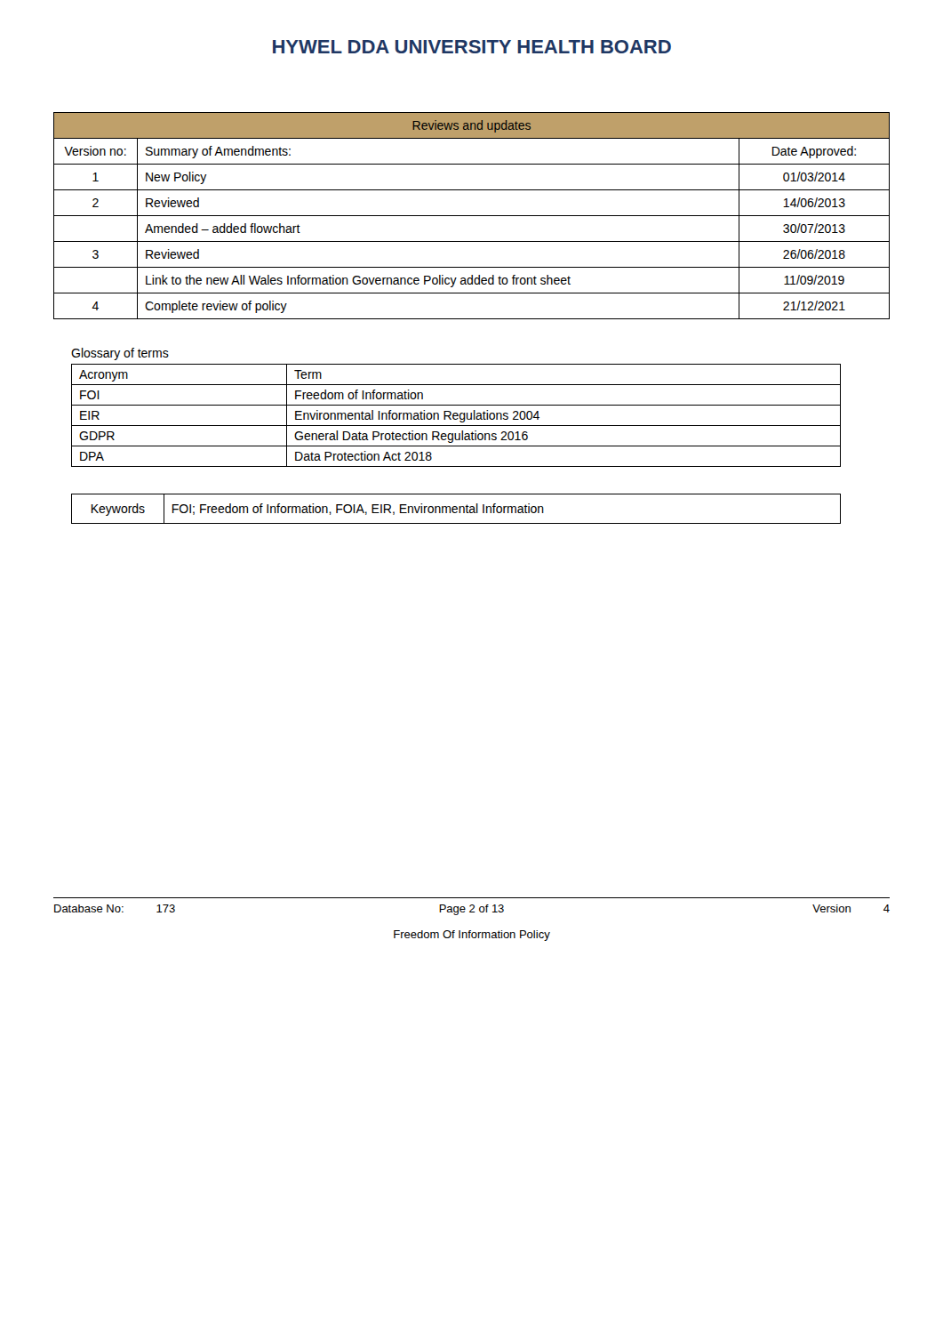HYWEL DDA UNIVERSITY HEALTH BOARD
| Reviews and updates |
| --- |
| Version no: | Summary of Amendments: | Date Approved: |
| 1 | New Policy | 01/03/2014 |
| 2 | Reviewed | 14/06/2013 |
| | Amended – added flowchart | 30/07/2013 |
| 3 | Reviewed | 26/06/2018 |
| | Link to the new All Wales Information Governance Policy added to front sheet | 11/09/2019 |
| 4 | Complete review of policy | 21/12/2021 |
Glossary of terms
| Acronym | Term |
| FOI | Freedom of Information |
| EIR | Environmental Information Regulations 2004 |
| GDPR | General Data Protection Regulations 2016 |
| DPA | Data Protection Act 2018 |
| Keywords | FOI; Freedom of Information, FOIA, EIR, Environmental Information |
Database No: 173
Page 2 of 13
Version 4
Freedom Of Information Policy